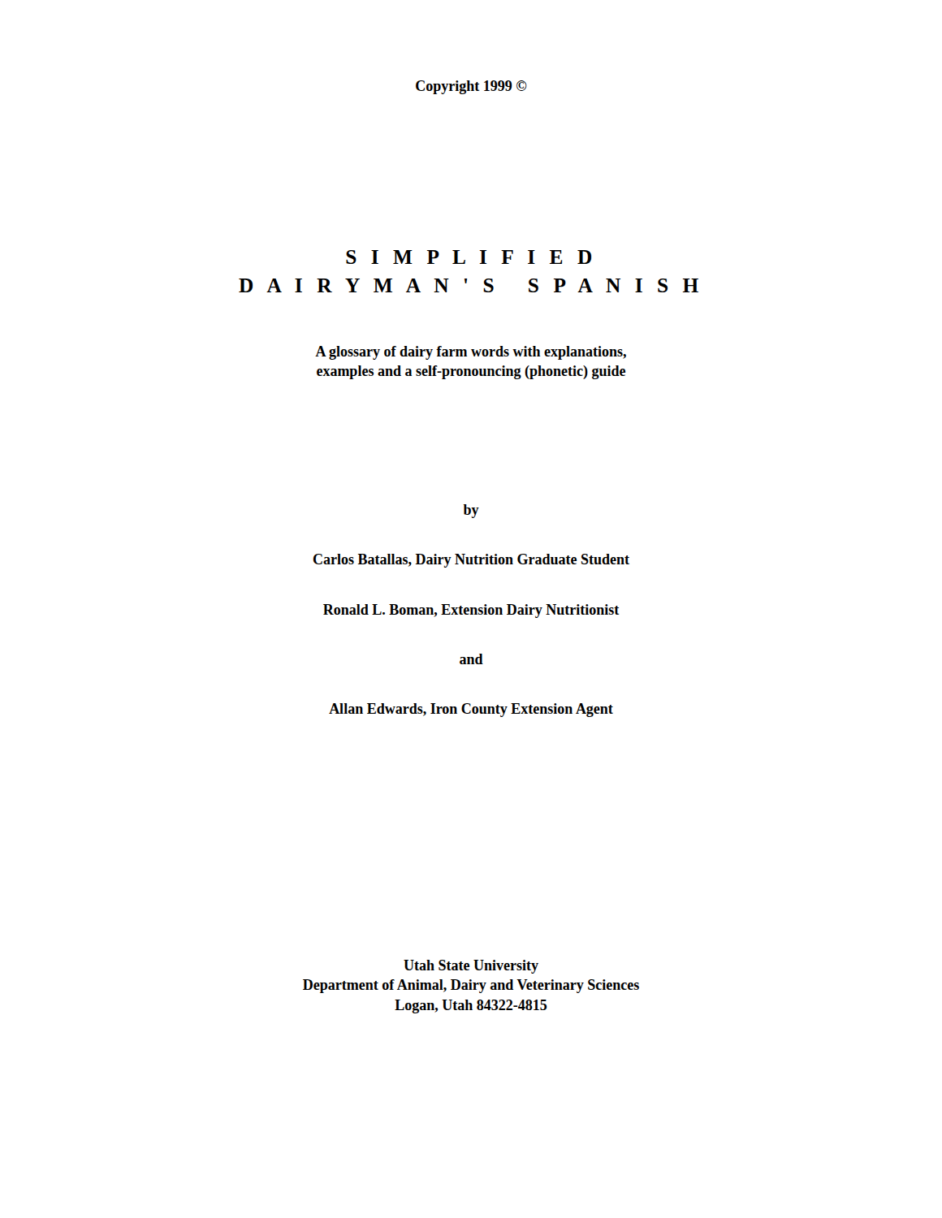Copyright 1999 ©
S I M P L I F I E D D A I R Y M A N ' S S P A N I S H
A glossary of dairy farm words with explanations,
examples and a self-pronouncing (phonetic) guide
by
Carlos Batallas, Dairy Nutrition Graduate Student
Ronald L. Boman, Extension Dairy Nutritionist
and
Allan Edwards, Iron County Extension Agent
Utah State University
Department of Animal, Dairy and Veterinary Sciences
Logan, Utah 84322-4815